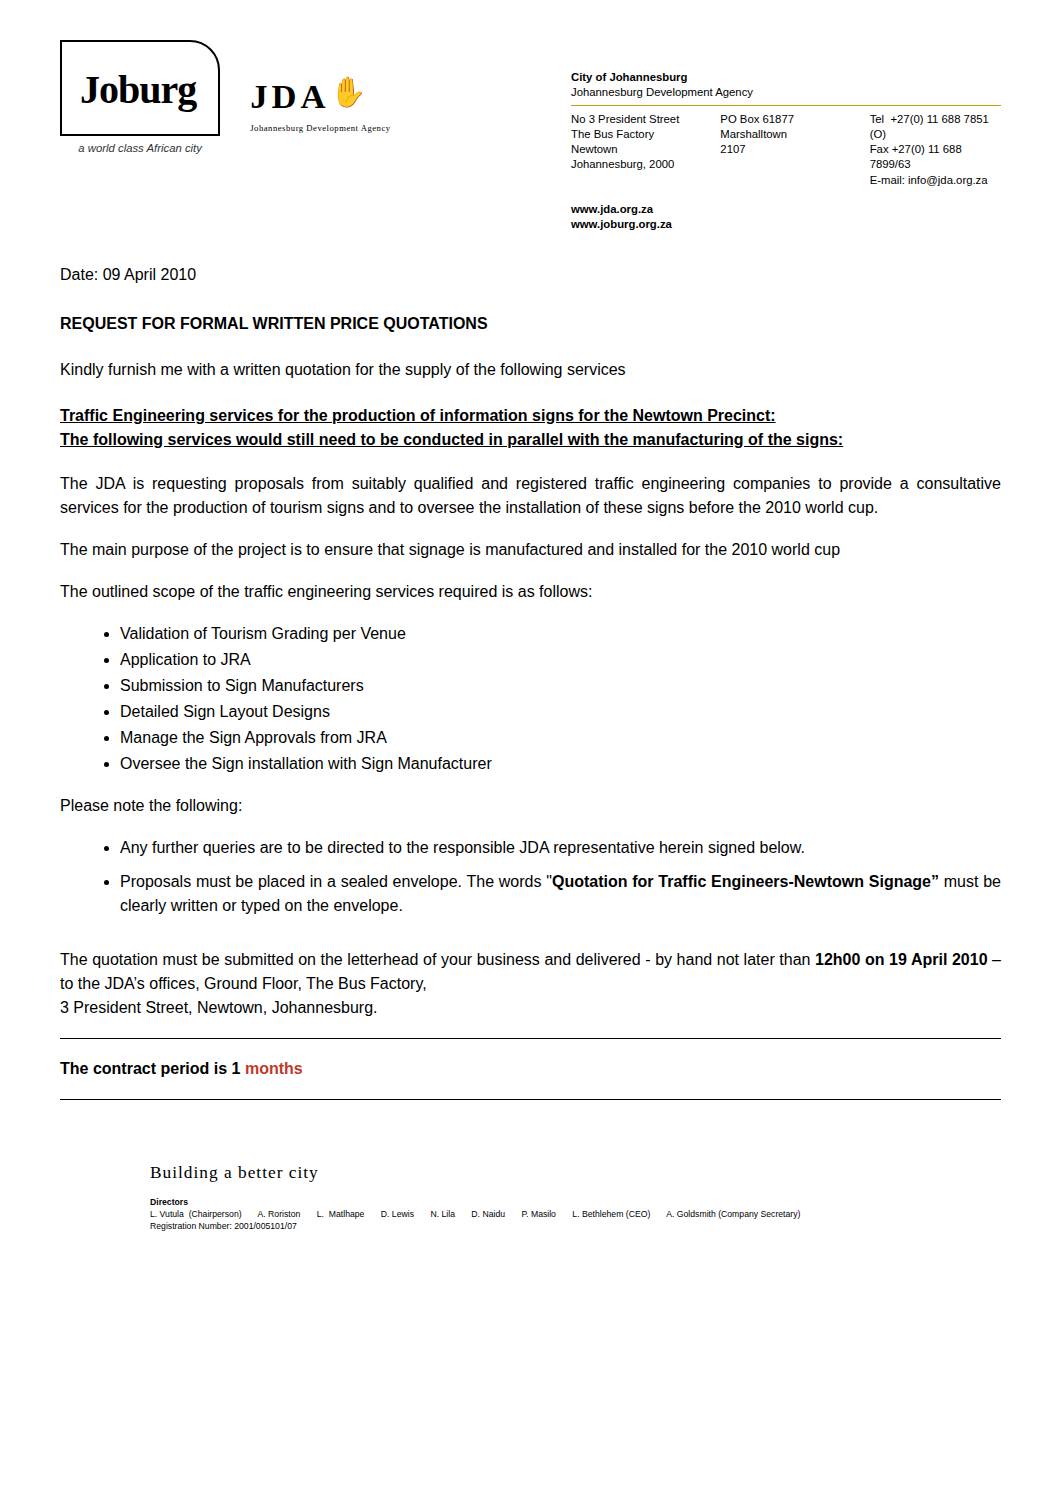Joburg
a world class African city
JDA✋
Johannesburg Development Agency
City of Johannesburg
Johannesburg Development Agency
No 3 President Street
The Bus Factory
Newtown
Johannesburg, 2000
PO Box 61877
Marshalltown
2107
Tel +27(0) 11 688 7851 (O)
Fax +27(0) 11 688 7899/63
E-mail: info@jda.org.za
www.jda.org.za
www.joburg.org.za
Date: 09 April 2010
REQUEST FOR FORMAL WRITTEN PRICE QUOTATIONS
Kindly furnish me with a written quotation for the supply of the following services
Traffic Engineering services for the production of information signs for the Newtown Precinct:
The following services would still need to be conducted in parallel with the manufacturing of the signs:
The JDA is requesting proposals from suitably qualified and registered traffic engineering companies to provide a consultative services for the production of tourism signs and to oversee the installation of these signs before the 2010 world cup.
The main purpose of the project is to ensure that signage is manufactured and installed for the 2010 world cup
The outlined scope of the traffic engineering services required is as follows:
Validation of Tourism Grading per Venue
Application to JRA
Submission to Sign Manufacturers
Detailed Sign Layout Designs
Manage the Sign Approvals from JRA
Oversee the Sign installation with Sign Manufacturer
Please note the following:
Any further queries are to be directed to the responsible JDA representative herein signed below.
Proposals must be placed in a sealed envelope. The words "Quotation for Traffic Engineers-Newtown Signage” must be clearly written or typed on the envelope.
The quotation must be submitted on the letterhead of your business and delivered - by hand not later than 12h00 on 19 April 2010 – to the JDA’s offices, Ground Floor, The Bus Factory,
3 President Street, Newtown, Johannesburg.
The contract period is 1 months
Building a better city
Directors
L. Vutula (Chairperson) A. Roriston L. Matlhape D. Lewis N. Lila D. Naidu P. Masilo L. Bethlehem (CEO) A. Goldsmith (Company Secretary)
Registration Number: 2001/005101/07